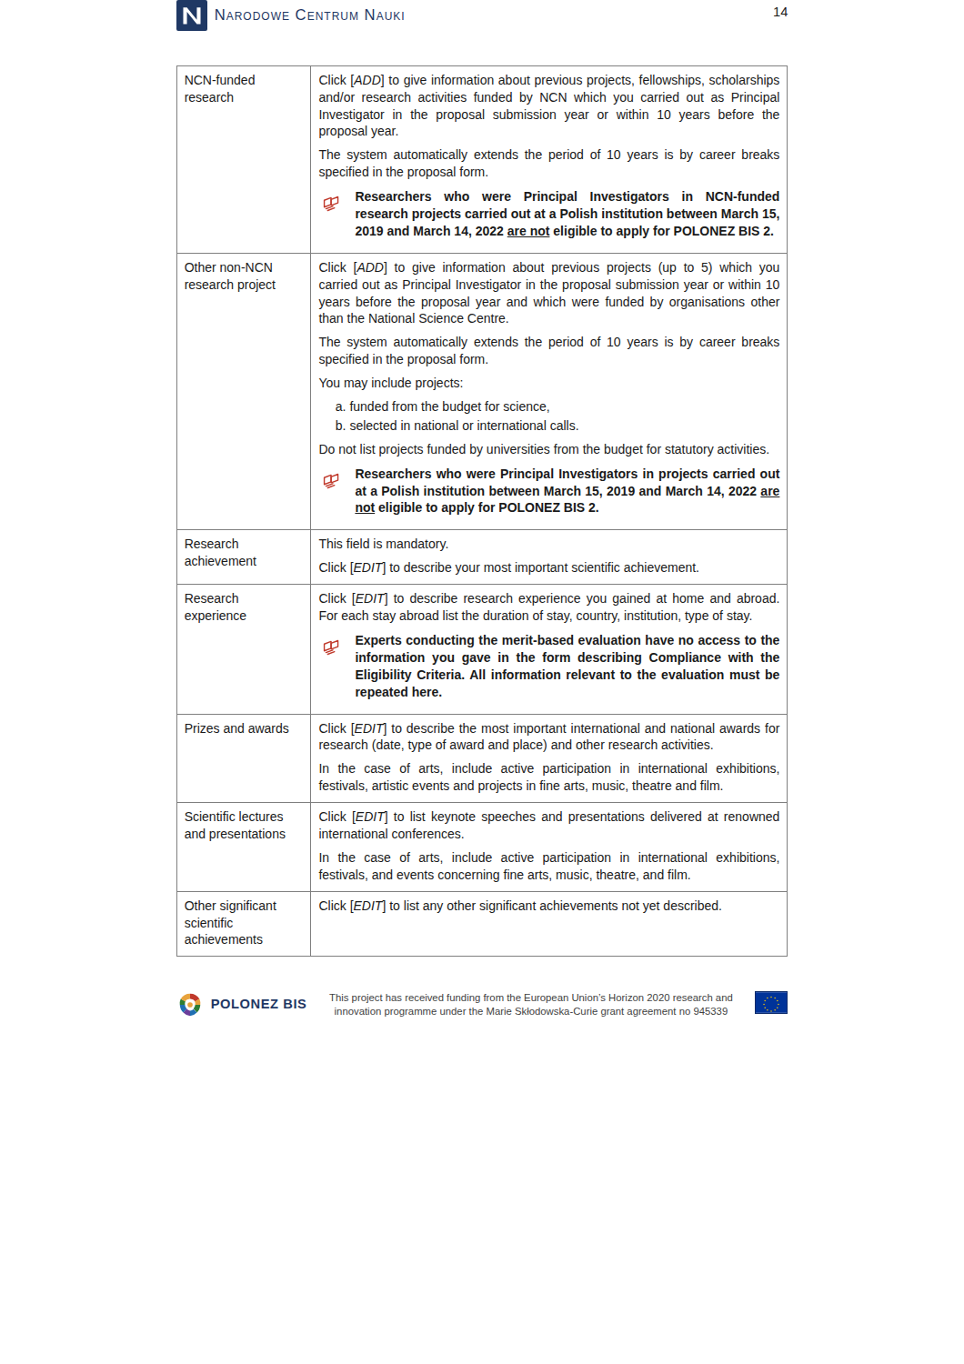Narodowe Centrum Nauki
14
| NCN-funded research | Click [ ADD ] to give information about previous projects, fellowships, scholarships and/or research activities funded by NCN which you carried out as Principal Investigator in the proposal submission year or within 10 years before the proposal year. The system automatically extends the period of 10 years is by career breaks specified in the proposal form. Researchers who were Principal Investigators in NCN-funded research projects carried out at a Polish institution between March 15, 2019 and March 14, 2022 are not eligible to apply for POLONEZ BIS 2. |
| Other non-NCN research project | Click [ ADD ] to give information about previous projects (up to 5) which you carried out as Principal Investigator in the proposal submission year or within 10 years before the proposal year and which were funded by organisations other than the National Science Centre. The system automatically extends the period of 10 years is by career breaks specified in the proposal form. You may include projects: funded from the budget for science, selected in national or international calls. Do not list projects funded by universities from the budget for statutory activities. Researchers who were Principal Investigators in projects carried out at a Polish institution between March 15, 2019 and March 14, 2022 are not eligible to apply for POLONEZ BIS 2. |
| Research achievement | This field is mandatory. Click [ EDIT ] to describe your most important scientific achievement. |
| Research experience | Click [ EDIT ] to describe research experience you gained at home and abroad. For each stay abroad list the duration of stay, country, institution, type of stay. Experts conducting the merit-based evaluation have no access to the information you gave in the form describing Compliance with the Eligibility Criteria. All information relevant to the evaluation must be repeated here. |
| Prizes and awards | Click [ EDIT ] to describe the most important international and national awards for research (date, type of award and place) and other research activities. In the case of arts, include active participation in international exhibitions, festivals, artistic events and projects in fine arts, music, theatre and film. |
| Scientific lectures and presentations | Click [ EDIT ] to list keynote speeches and presentations delivered at renowned international conferences. In the case of arts, include active participation in international exhibitions, festivals, and events concerning fine arts, music, theatre, and film. |
| Other significant scientific achievements | Click [ EDIT ] to list any other significant achievements not yet described. |
POLONEZ BIS
This project has received funding from the European Union’s Horizon 2020 research and innovation programme under the Marie Skłodowska-Curie grant agreement no 945339